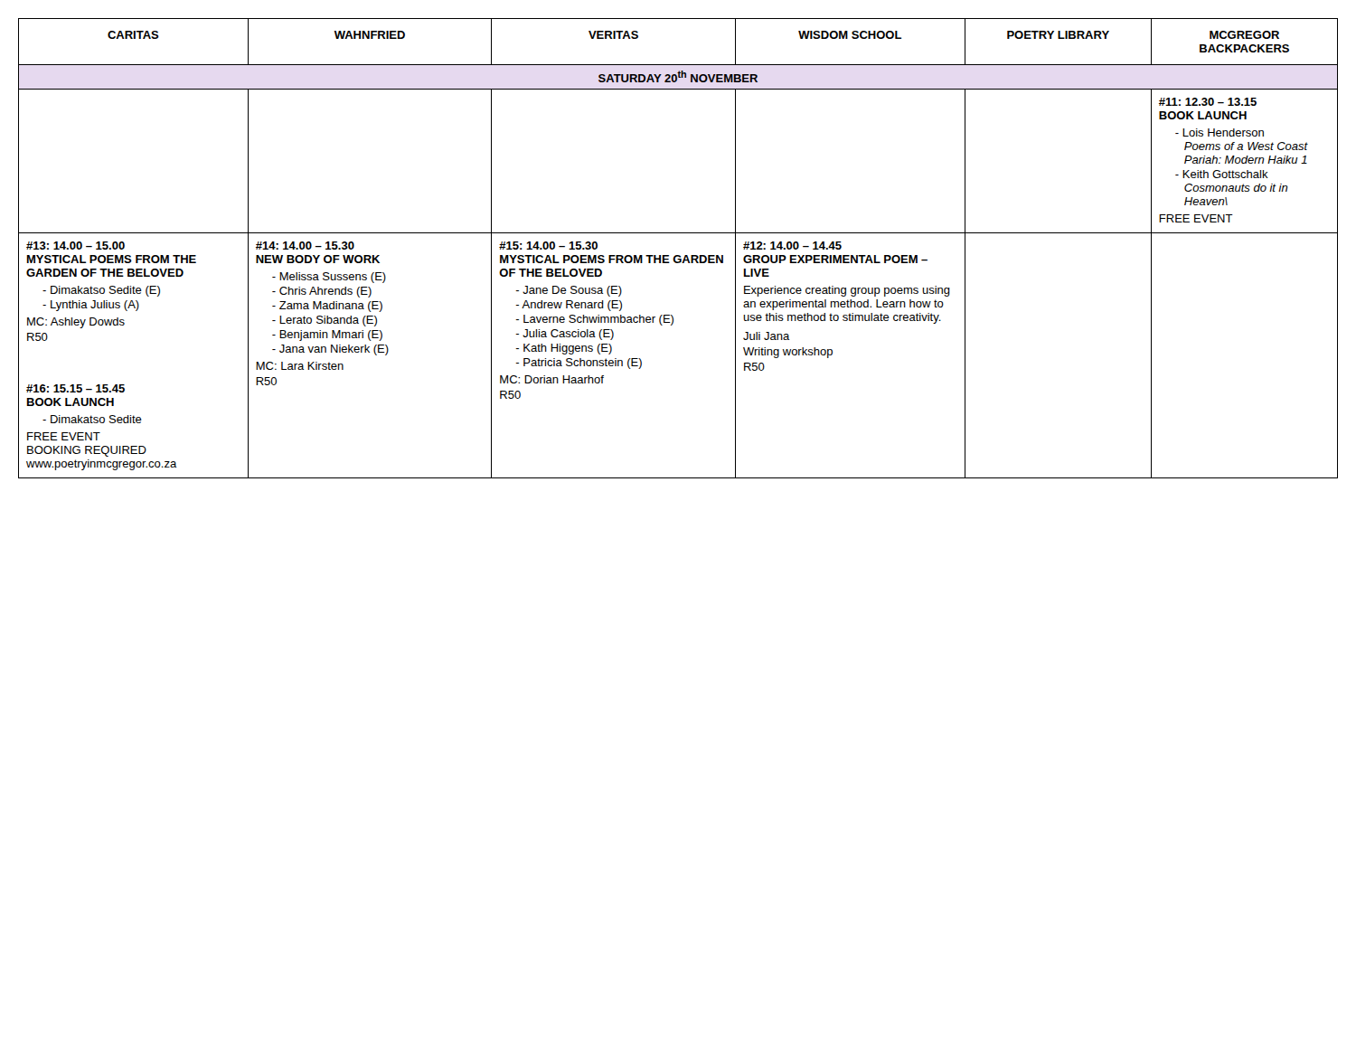| CARITAS | WAHNFRIED | VERITAS | WISDOM SCHOOL | POETRY LIBRARY | MCGREGOR BACKPACKERS |
| --- | --- | --- | --- | --- | --- |
| SATURDAY 20 th NOVEMBER |
| | | | | | #11: 12.30 – 13.15 BOOK LAUNCH Lois Henderson Poems of a West Coast Pariah: Modern Haiku 1 Keith Gottschalk Cosmonauts do it in Heaven\ FREE EVENT |
| #13: 14.00 – 15.00 MYSTICAL POEMS FROM THE GARDEN OF THE BELOVED Dimakatso Sedite (E) Lynthia Julius (A) MC: Ashley Dowds R50 #16: 15.15 – 15.45 BOOK LAUNCH Dimakatso Sedite FREE EVENT BOOKING REQUIRED www.poetryinmcgregor.co.za | #14: 14.00 – 15.30 NEW BODY OF WORK Melissa Sussens (E) Chris Ahrends (E) Zama Madinana (E) Lerato Sibanda (E) Benjamin Mmari (E) Jana van Niekerk (E) MC: Lara Kirsten R50 | #15: 14.00 – 15.30 MYSTICAL POEMS FROM THE GARDEN OF THE BELOVED Jane De Sousa (E) Andrew Renard (E) Laverne Schwimmbacher (E) Julia Casciola (E) Kath Higgens (E) Patricia Schonstein (E) MC: Dorian Haarhof R50 | #12: 14.00 – 14.45 GROUP EXPERIMENTAL POEM – LIVE Experience creating group poems using an experimental method. Learn how to use this method to stimulate creativity. Juli Jana Writing workshop R50 | | |